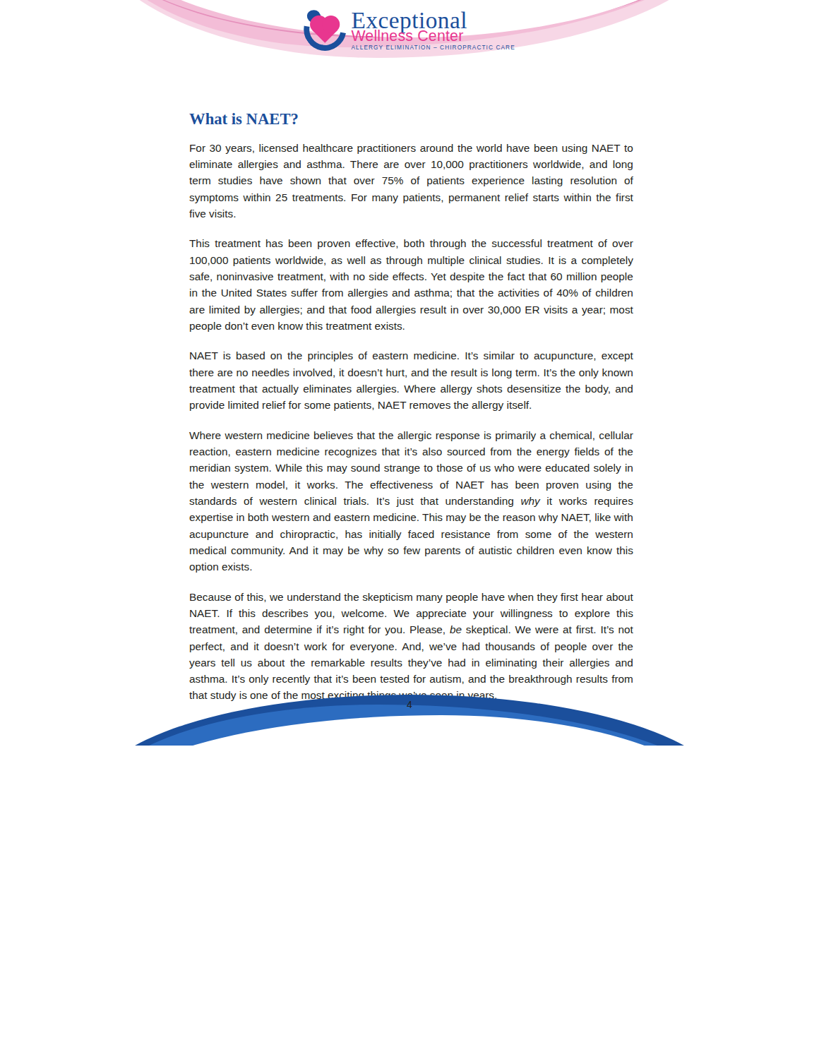Exceptional
Wellness Center
ALLERGY ELIMINATION – CHIROPRACTIC CARE
What is NAET?
For 30 years, licensed healthcare practitioners around the world have been using NAET to eliminate allergies and asthma. There are over 10,000 practitioners worldwide, and long term studies have shown that over 75% of patients experience lasting resolution of symptoms within 25 treatments. For many patients, permanent relief starts within the first five visits.
This treatment has been proven effective, both through the successful treatment of over 100,000 patients worldwide, as well as through multiple clinical studies. It is a completely safe, noninvasive treatment, with no side effects. Yet despite the fact that 60 million people in the United States suffer from allergies and asthma; that the activities of 40% of children are limited by allergies; and that food allergies result in over 30,000 ER visits a year; most people don’t even know this treatment exists.
NAET is based on the principles of eastern medicine. It’s similar to acupuncture, except there are no needles involved, it doesn’t hurt, and the result is long term. It’s the only known treatment that actually eliminates allergies. Where allergy shots desensitize the body, and provide limited relief for some patients, NAET removes the allergy itself.
Where western medicine believes that the allergic response is primarily a chemical, cellular reaction, eastern medicine recognizes that it’s also sourced from the energy fields of the meridian system. While this may sound strange to those of us who were educated solely in the western model, it works. The effectiveness of NAET has been proven using the standards of western clinical trials. It’s just that understanding why it works requires expertise in both western and eastern medicine. This may be the reason why NAET, like with acupuncture and chiropractic, has initially faced resistance from some of the western medical community. And it may be why so few parents of autistic children even know this option exists.
Because of this, we understand the skepticism many people have when they first hear about NAET. If this describes you, welcome. We appreciate your willingness to explore this treatment, and determine if it’s right for you. Please, be skeptical. We were at first. It’s not perfect, and it doesn’t work for everyone. And, we’ve had thousands of people over the years tell us about the remarkable results they’ve had in eliminating their allergies and asthma. It’s only recently that it’s been tested for autism, and the breakthrough results from that study is one of the most exciting things we’ve seen in years.
4